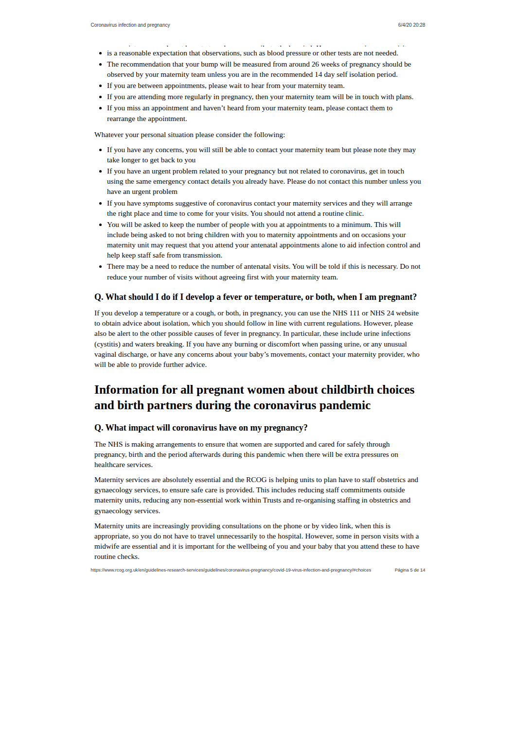Coronavirus infection and pregnancy 6/4/20 20:28
are appropriate, so you do not have to travel unnecessarily to the hospital. However, some in person visits
is a reasonable expectation that observations, such as blood pressure or other tests are not needed.
The recommendation that your bump will be measured from around 26 weeks of pregnancy should be observed by your maternity team unless you are in the recommended 14 day self isolation period.
If you are between appointments, please wait to hear from your maternity team.
If you are attending more regularly in pregnancy, then your maternity team will be in touch with plans.
If you miss an appointment and haven’t heard from your maternity team, please contact them to rearrange the appointment.
Whatever your personal situation please consider the following:
If you have any concerns, you will still be able to contact your maternity team but please note they may take longer to get back to you
If you have an urgent problem related to your pregnancy but not related to coronavirus, get in touch using the same emergency contact details you already have. Please do not contact this number unless you have an urgent problem
If you have symptoms suggestive of coronavirus contact your maternity services and they will arrange the right place and time to come for your visits. You should not attend a routine clinic.
You will be asked to keep the number of people with you at appointments to a minimum. This will include being asked to not bring children with you to maternity appointments and on occasions your maternity unit may request that you attend your antenatal appointments alone to aid infection control and help keep staff safe from transmission.
There may be a need to reduce the number of antenatal visits. You will be told if this is necessary. Do not reduce your number of visits without agreeing first with your maternity team.
Q. What should I do if I develop a fever or temperature, or both, when I am pregnant?
If you develop a temperature or a cough, or both, in pregnancy, you can use the NHS 111 or NHS 24 website to obtain advice about isolation, which you should follow in line with current regulations. However, please also be alert to the other possible causes of fever in pregnancy. In particular, these include urine infections (cystitis) and waters breaking. If you have any burning or discomfort when passing urine, or any unusual vaginal discharge, or have any concerns about your baby’s movements, contact your maternity provider, who will be able to provide further advice.
Information for all pregnant women about childbirth choices and birth partners during the coronavirus pandemic
Q. What impact will coronavirus have on my pregnancy?
The NHS is making arrangements to ensure that women are supported and cared for safely through pregnancy, birth and the period afterwards during this pandemic when there will be extra pressures on healthcare services.
Maternity services are absolutely essential and the RCOG is helping units to plan have to staff obstetrics and gynaecology services, to ensure safe care is provided. This includes reducing staff commitments outside maternity units, reducing any non-essential work within Trusts and re-organising staffing in obstetrics and gynaecology services.
Maternity units are increasingly providing consultations on the phone or by video link, when this is appropriate, so you do not have to travel unnecessarily to the hospital. However, some in person visits with a midwife are essential and it is important for the wellbeing of you and your baby that you attend these to have routine checks.
https://www.rcog.org.uk/en/guidelines-research-services/guidelines/coronavirus-pregnancy/covid-19-virus-infection-and-pregnancy/#choices Página 5 de 14